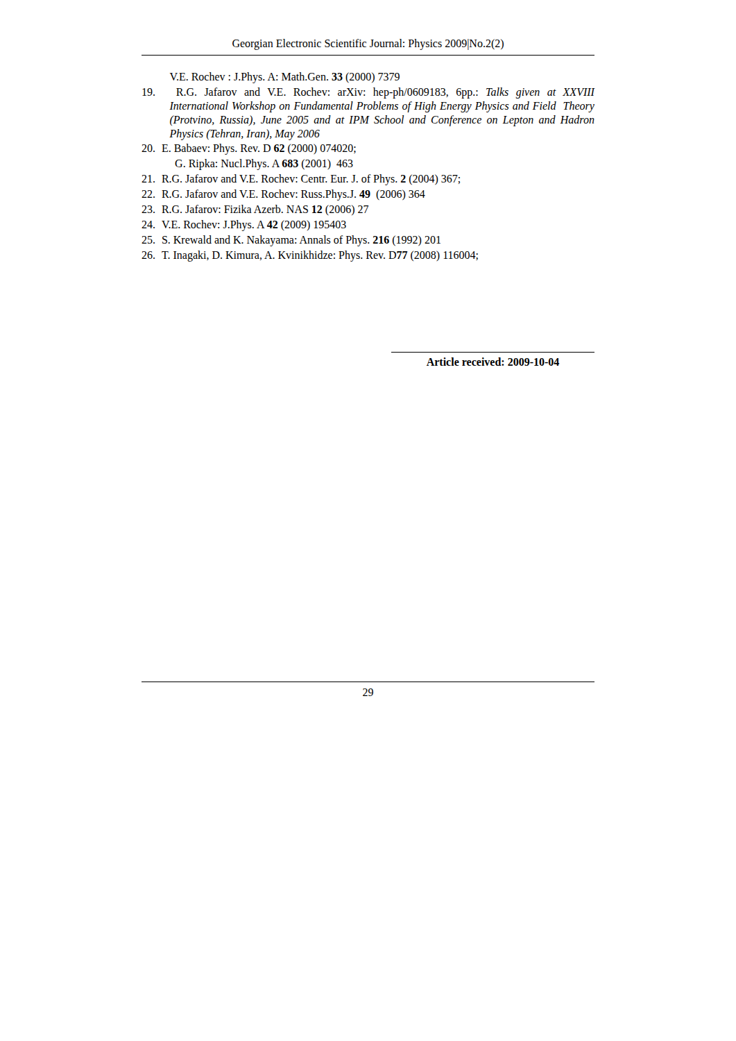Georgian Electronic Scientific Journal: Physics 2009|No.2(2)
V.E. Rochev : J.Phys. A: Math.Gen. 33 (2000) 7379
19. R.G. Jafarov and V.E. Rochev: arXiv: hep-ph/0609183, 6pp.: Talks given at XXVIII International Workshop on Fundamental Problems of High Energy Physics and Field Theory (Protvino, Russia), June 2005 and at IPM School and Conference on Lepton and Hadron Physics (Tehran, Iran), May 2006
20. E. Babaev: Phys. Rev. D 62 (2000) 074020;
G. Ripka: Nucl.Phys. A 683 (2001) 463
21. R.G. Jafarov and V.E. Rochev: Centr. Eur. J. of Phys. 2 (2004) 367;
22. R.G. Jafarov and V.E. Rochev: Russ.Phys.J. 49 (2006) 364
23. R.G. Jafarov: Fizika Azerb. NAS 12 (2006) 27
24. V.E. Rochev: J.Phys. A 42 (2009) 195403
25. S. Krewald and K. Nakayama: Annals of Phys. 216 (1992) 201
26. T. Inagaki, D. Kimura, A. Kvinikhidze: Phys. Rev. D77 (2008) 116004;
Article received: 2009-10-04
29